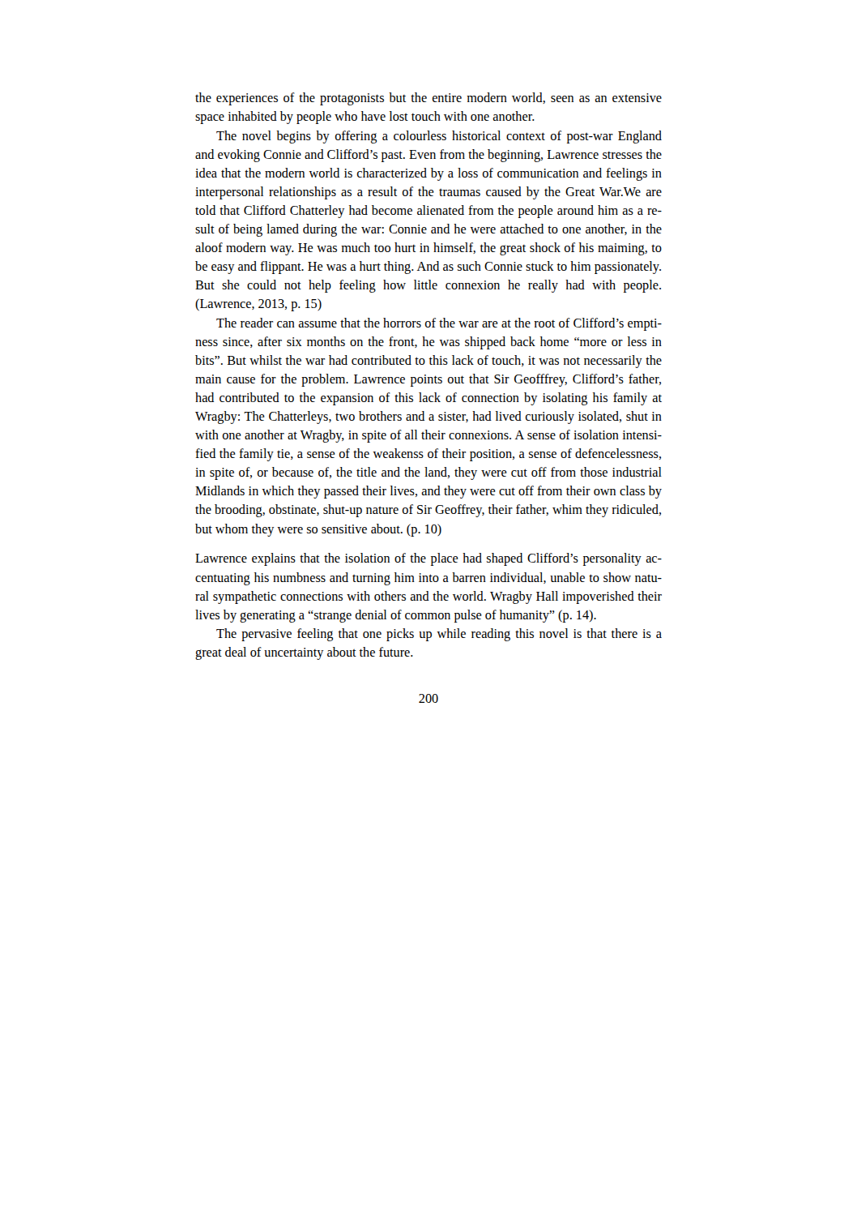the experiences of the protagonists but the entire modern world, seen as an extensive space inhabited by people who have lost touch with one another.
The novel begins by offering a colourless historical context of post-war England and evoking Connie and Clifford’s past. Even from the beginning, Lawrence stresses the idea that the modern world is characterized by a loss of communication and feelings in interpersonal relationships as a result of the traumas caused by the Great War.We are told that Clifford Chatterley had become alienated from the people around him as a result of being lamed during the war: Connie and he were attached to one another, in the aloof modern way. He was much too hurt in himself, the great shock of his maiming, to be easy and flippant. He was a hurt thing. And as such Connie stuck to him passionately. But she could not help feeling how little connexion he really had with people. (Lawrence, 2013, p. 15)
The reader can assume that the horrors of the war are at the root of Clifford’s emptiness since, after six months on the front, he was shipped back home “more or less in bits”. But whilst the war had contributed to this lack of touch, it was not necessarily the main cause for the problem. Lawrence points out that Sir Geofffrey, Clifford’s father, had contributed to the expansion of this lack of connection by isolating his family at Wragby: The Chatterleys, two brothers and a sister, had lived curiously isolated, shut in with one another at Wragby, in spite of all their connexions. A sense of isolation intensified the family tie, a sense of the weakenss of their position, a sense of defencelessness, in spite of, or because of, the title and the land, they were cut off from those industrial Midlands in which they passed their lives, and they were cut off from their own class by the brooding, obstinate, shut-up nature of Sir Geoffrey, their father, whim they ridiculed, but whom they were so sensitive about. (p. 10)
Lawrence explains that the isolation of the place had shaped Clifford’s personality accentuating his numbness and turning him into a barren individual, unable to show natural sympathetic connections with others and the world. Wragby Hall impoverished their lives by generating a “strange denial of common pulse of humanity” (p. 14).
The pervasive feeling that one picks up while reading this novel is that there is a great deal of uncertainty about the future.
200